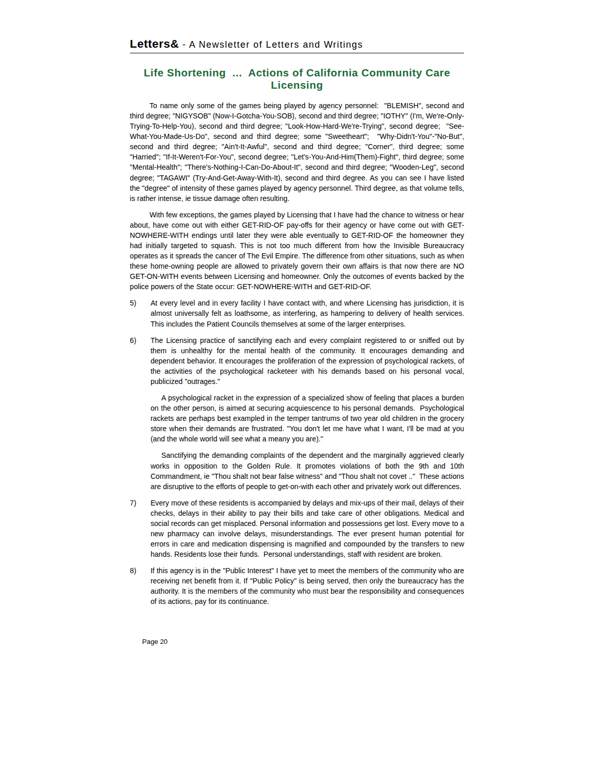Letters& - A Newsletter of Letters and Writings
Life Shortening ... Actions of California Community Care Licensing
To name only some of the games being played by agency personnel: "BLEMISH", second and third degree; "NIGYSOB" (Now-I-Gotcha-You-SOB), second and third degree; "IOTHY" (I'm, We're-Only-Trying-To-Help-You), second and third degree; "Look-How-Hard-We're-Trying", second degree; "See-What-You-Made-Us-Do", second and third degree; some "Sweetheart"; "Why-Didn't-You"-"No-But", second and third degree; "Ain't-It-Awful", second and third degree; "Corner", third degree; some "Harried"; "If-It-Weren't-For-You", second degree; "Let's-You-And-Him(Them)-Fight", third degree; some "Mental-Health"; "There's-Nothing-I-Can-Do-About-It", second and third degree; "Wooden-Leg", second degree; "TAGAWI" (Try-And-Get-Away-With-It), second and third degree. As you can see I have listed the "degree" of intensity of these games played by agency personnel. Third degree, as that volume tells, is rather intense, ie tissue damage often resulting.
With few exceptions, the games played by Licensing that I have had the chance to witness or hear about, have come out with either GET-RID-OF pay-offs for their agency or have come out with GET-NOWHERE-WITH endings until later they were able eventually to GET-RID-OF the homeowner they had initially targeted to squash. This is not too much different from how the Invisible Bureaucracy operates as it spreads the cancer of The Evil Empire. The difference from other situations, such as when these home-owning people are allowed to privately govern their own affairs is that now there are NO GET-ON-WITH events between Licensing and homeowner. Only the outcomes of events backed by the police powers of the State occur: GET-NOWHERE-WITH and GET-RID-OF.
5) At every level and in every facility I have contact with, and where Licensing has jurisdiction, it is almost universally felt as loathsome, as interfering, as hampering to delivery of health services. This includes the Patient Councils themselves at some of the larger enterprises.
6) The Licensing practice of sanctifying each and every complaint registered to or sniffed out by them is unhealthy for the mental health of the community. It encourages demanding and dependent behavior. It encourages the proliferation of the expression of psychological rackets, of the activities of the psychological racketeer with his demands based on his personal vocal, publicized "outrages."
A psychological racket in the expression of a specialized show of feeling that places a burden on the other person, is aimed at securing acquiescence to his personal demands. Psychological rackets are perhaps best exampled in the temper tantrums of two year old children in the grocery store when their demands are frustrated. "You don't let me have what I want, I'll be mad at you (and the whole world will see what a meany you are)."
Sanctifying the demanding complaints of the dependent and the marginally aggrieved clearly works in opposition to the Golden Rule. It promotes violations of both the 9th and 10th Commandment, ie "Thou shalt not bear false witness" and "Thou shalt not covet .." These actions are disruptive to the efforts of people to get-on-with each other and privately work out differences.
7) Every move of these residents is accompanied by delays and mix-ups of their mail, delays of their checks, delays in their ability to pay their bills and take care of other obligations. Medical and social records can get misplaced. Personal information and possessions get lost. Every move to a new pharmacy can involve delays, misunderstandings. The ever present human potential for errors in care and medication dispensing is magnified and compounded by the transfers to new hands. Residents lose their funds. Personal understandings, staff with resident are broken.
8) If this agency is in the "Public Interest" I have yet to meet the members of the community who are receiving net benefit from it. If "Public Policy" is being served, then only the bureaucracy has the authority. It is the members of the community who must bear the responsibility and consequences of its actions, pay for its continuance.
Page 20